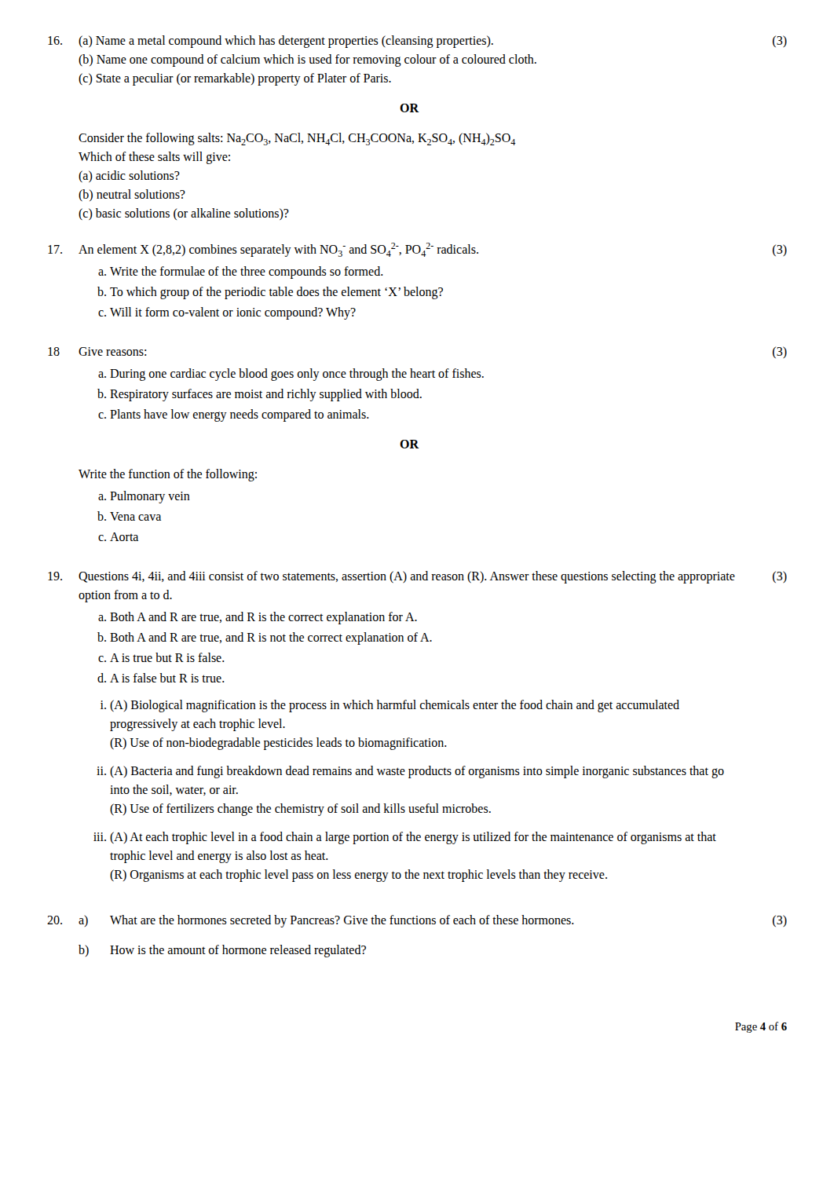16.
(a) Name a metal compound which has detergent properties (cleansing properties).
(b) Name one compound of calcium which is used for removing colour of a coloured cloth.
(c) State a peculiar (or remarkable) property of Plater of Paris.
OR
Consider the following salts: Na2CO3, NaCl, NH4Cl, CH3COONa, K2SO4, (NH4)2SO4
Which of these salts will give:
(a) acidic solutions?
(b) neutral solutions?
(c) basic solutions (or alkaline solutions)?
(3)
17.
An element X (2,8,2) combines separately with NO3- and SO42-, PO42- radicals.
Write the formulae of the three compounds so formed.
To which group of the periodic table does the element ‘X’ belong?
Will it form co-valent or ionic compound? Why?
(3)
18
Give reasons:
During one cardiac cycle blood goes only once through the heart of fishes.
Respiratory surfaces are moist and richly supplied with blood.
Plants have low energy needs compared to animals.
OR
Write the function of the following:
Pulmonary vein
Vena cava
Aorta
(3)
19.
Questions 4i, 4ii, and 4iii consist of two statements, assertion (A) and reason (R). Answer these questions selecting the appropriate option from a to d.
Both A and R are true, and R is the correct explanation for A.
Both A and R are true, and R is not the correct explanation of A.
A is true but R is false.
A is false but R is true.
(A) Biological magnification is the process in which harmful chemicals enter the food chain and get accumulated progressively at each trophic level.
(R) Use of non-biodegradable pesticides leads to biomagnification.
(A) Bacteria and fungi breakdown dead remains and waste products of organisms into simple inorganic substances that go into the soil, water, or air.
(R) Use of fertilizers change the chemistry of soil and kills useful microbes.
(A) At each trophic level in a food chain a large portion of the energy is utilized for the maintenance of organisms at that trophic level and energy is also lost as heat.
(R) Organisms at each trophic level pass on less energy to the next trophic levels than they receive.
(3)
20.
a)
What are the hormones secreted by Pancreas? Give the functions of each of these hormones.
b)
How is the amount of hormone released regulated?
(3)
Page 4 of 6